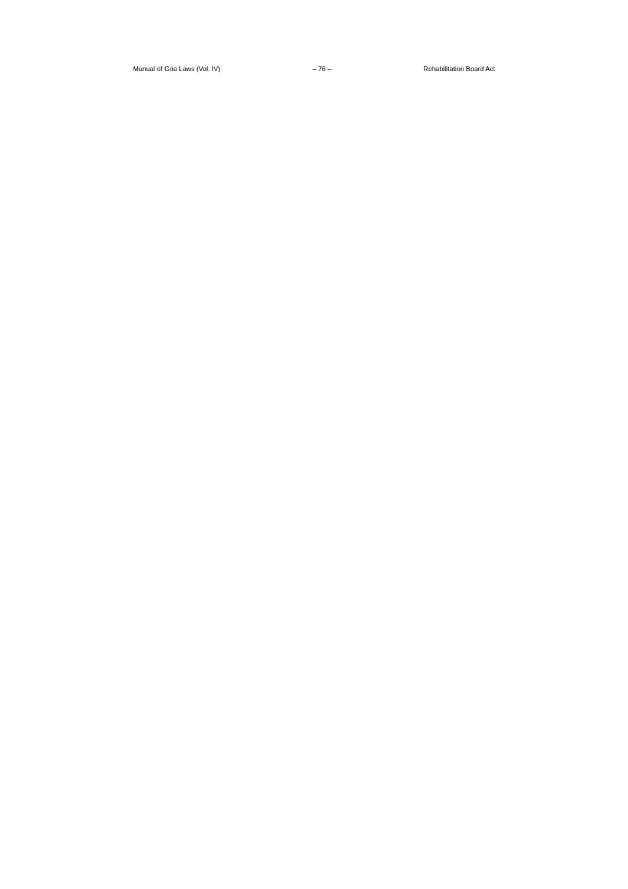Manual of Goa Laws (Vol. IV) – 76 – Rehabilitation Board Act